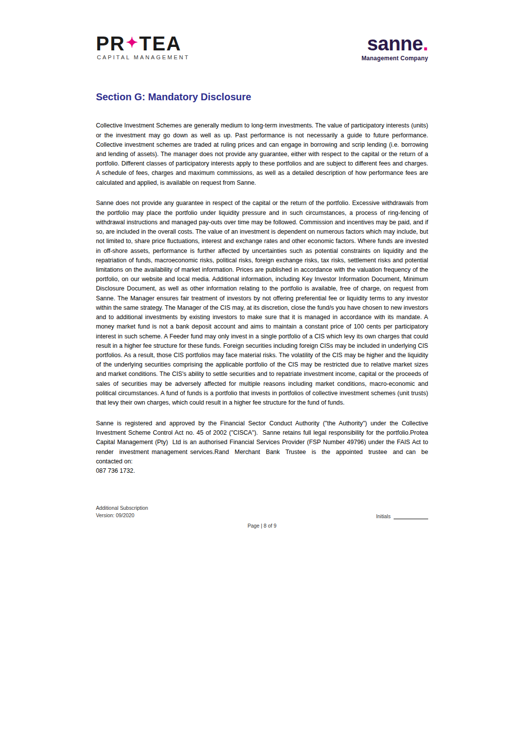PR✦TEA
CAPITAL MANAGEMENT
sanne.
Management Company
Section G: Mandatory Disclosure
Collective Investment Schemes are generally medium to long-term investments. The value of participatory interests (units) or the investment may go down as well as up. Past performance is not necessarily a guide to future performance. Collective investment schemes are traded at ruling prices and can engage in borrowing and scrip lending (i.e. borrowing and lending of assets). The manager does not provide any guarantee, either with respect to the capital or the return of a portfolio. Different classes of participatory interests apply to these portfolios and are subject to different fees and charges. A schedule of fees, charges and maximum commissions, as well as a detailed description of how performance fees are calculated and applied, is available on request from Sanne.
Sanne does not provide any guarantee in respect of the capital or the return of the portfolio. Excessive withdrawals from the portfolio may place the portfolio under liquidity pressure and in such circumstances, a process of ring-fencing of withdrawal instructions and managed pay-outs over time may be followed. Commission and incentives may be paid, and if so, are included in the overall costs. The value of an investment is dependent on numerous factors which may include, but not limited to, share price fluctuations, interest and exchange rates and other economic factors. Where funds are invested in off-shore assets, performance is further affected by uncertainties such as potential constraints on liquidity and the repatriation of funds, macroeconomic risks, political risks, foreign exchange risks, tax risks, settlement risks and potential limitations on the availability of market information. Prices are published in accordance with the valuation frequency of the portfolio, on our website and local media. Additional information, including Key Investor Information Document, Minimum Disclosure Document, as well as other information relating to the portfolio is available, free of charge, on request from Sanne. The Manager ensures fair treatment of investors by not offering preferential fee or liquidity terms to any investor within the same strategy. The Manager of the CIS may, at its discretion, close the fund/s you have chosen to new investors and to additional investments by existing investors to make sure that it is managed in accordance with its mandate. A money market fund is not a bank deposit account and aims to maintain a constant price of 100 cents per participatory interest in such scheme. A Feeder fund may only invest in a single portfolio of a CIS which levy its own charges that could result in a higher fee structure for these funds. Foreign securities including foreign CISs may be included in underlying CIS portfolios. As a result, those CIS portfolios may face material risks. The volatility of the CIS may be higher and the liquidity of the underlying securities comprising the applicable portfolio of the CIS may be restricted due to relative market sizes and market conditions. The CIS's ability to settle securities and to repatriate investment income, capital or the proceeds of sales of securities may be adversely affected for multiple reasons including market conditions, macro-economic and political circumstances. A fund of funds is a portfolio that invests in portfolios of collective investment schemes (unit trusts) that levy their own charges, which could result in a higher fee structure for the fund of funds.
Sanne is registered and approved by the Financial Sector Conduct Authority ("the Authority") under the Collective Investment Scheme Control Act no. 45 of 2002 ("CISCA"). Sanne retains full legal responsibility for the portfolio.Protea Capital Management (Pty) Ltd is an authorised Financial Services Provider (FSP Number 49796) under the FAIS Act to render investment management services.Rand Merchant Bank Trustee is the appointed trustee and can be contacted on:
087 736 1732.
Additional Subscription
Version: 09/2020
Initials
Page | 8 of 9